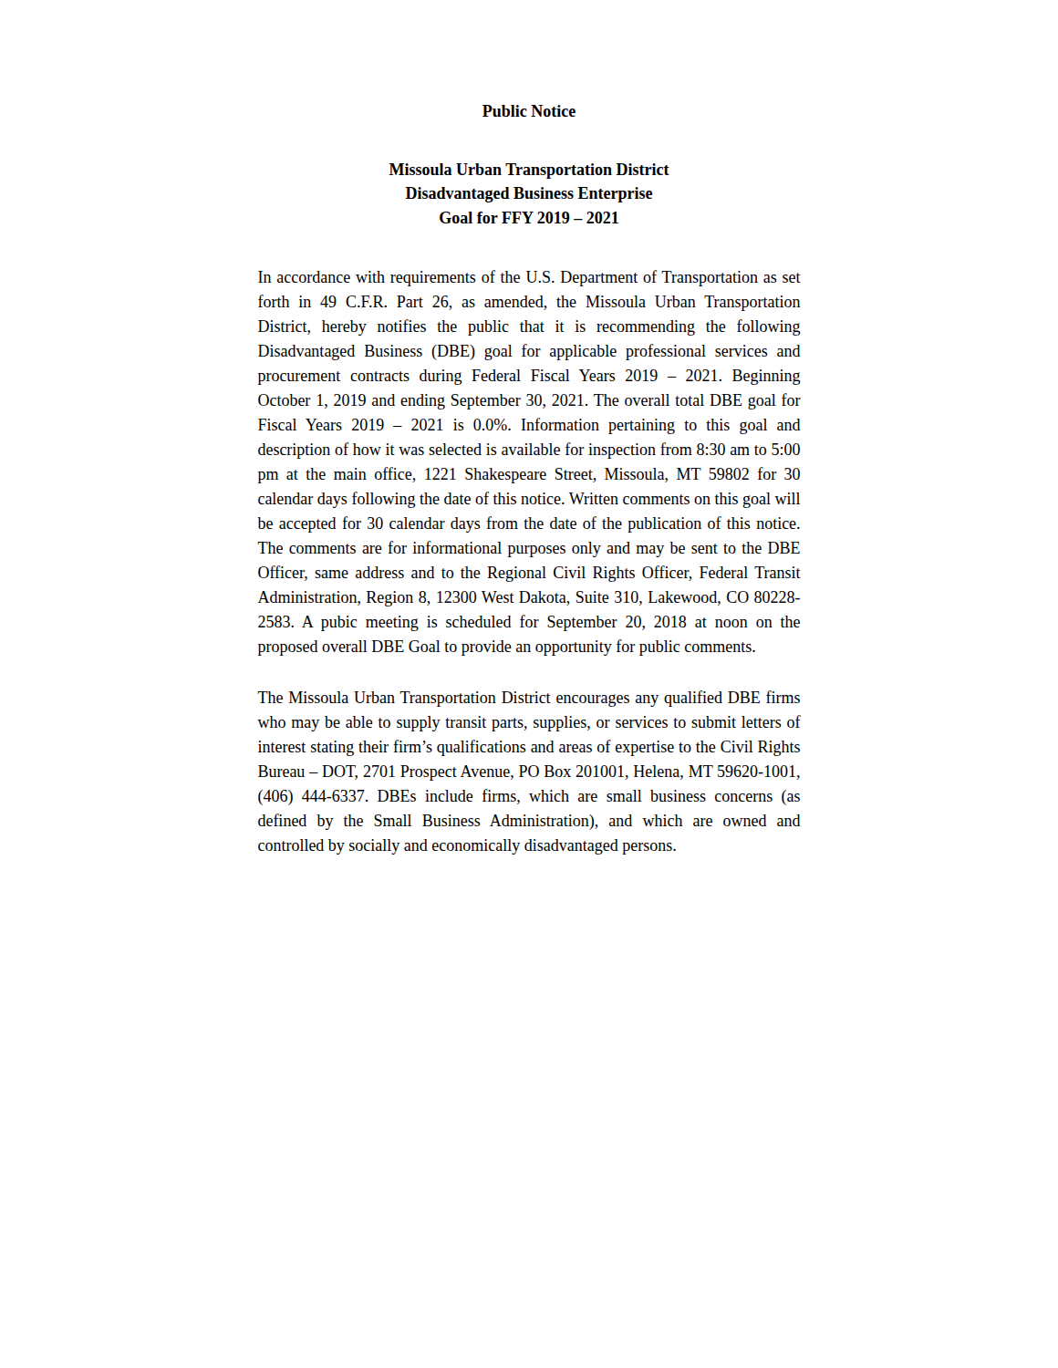Public Notice
Missoula Urban Transportation District
Disadvantaged Business Enterprise
Goal for FFY 2019 – 2021
In accordance with requirements of the U.S. Department of Transportation as set forth in 49 C.F.R. Part 26, as amended, the Missoula Urban Transportation District, hereby notifies the public that it is recommending the following Disadvantaged Business (DBE) goal for applicable professional services and procurement contracts during Federal Fiscal Years 2019 – 2021. Beginning October 1, 2019 and ending September 30, 2021. The overall total DBE goal for Fiscal Years 2019 – 2021 is 0.0%. Information pertaining to this goal and description of how it was selected is available for inspection from 8:30 am to 5:00 pm at the main office, 1221 Shakespeare Street, Missoula, MT 59802 for 30 calendar days following the date of this notice. Written comments on this goal will be accepted for 30 calendar days from the date of the publication of this notice. The comments are for informational purposes only and may be sent to the DBE Officer, same address and to the Regional Civil Rights Officer, Federal Transit Administration, Region 8, 12300 West Dakota, Suite 310, Lakewood, CO 80228-2583. A pubic meeting is scheduled for September 20, 2018 at noon on the proposed overall DBE Goal to provide an opportunity for public comments.
The Missoula Urban Transportation District encourages any qualified DBE firms who may be able to supply transit parts, supplies, or services to submit letters of interest stating their firm’s qualifications and areas of expertise to the Civil Rights Bureau – DOT, 2701 Prospect Avenue, PO Box 201001, Helena, MT 59620-1001, (406) 444-6337. DBEs include firms, which are small business concerns (as defined by the Small Business Administration), and which are owned and controlled by socially and economically disadvantaged persons.